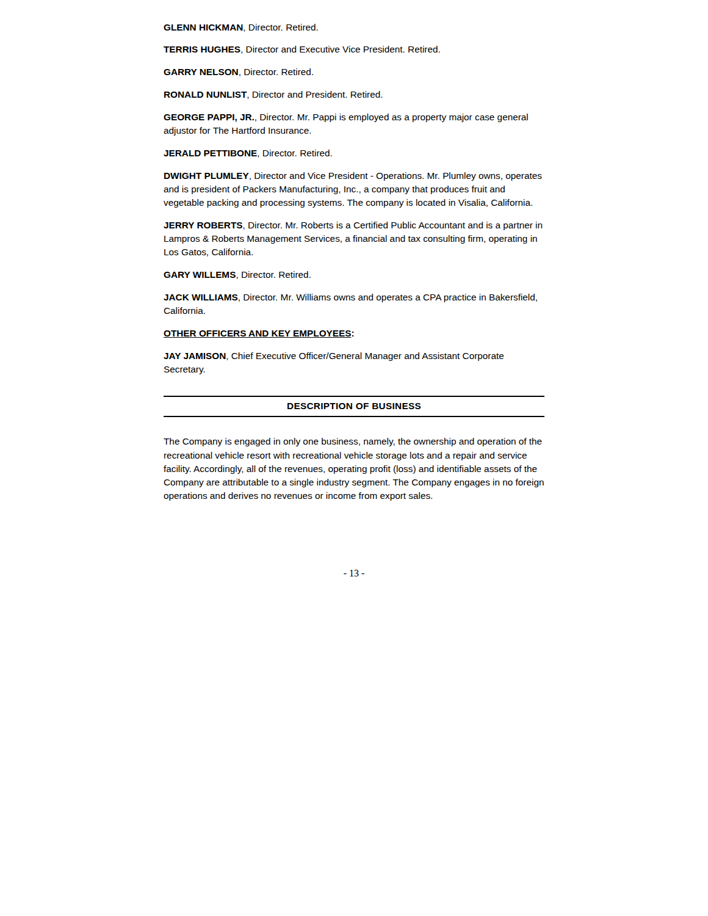GLENN HICKMAN, Director. Retired.
TERRIS HUGHES, Director and Executive Vice President. Retired.
GARRY NELSON, Director. Retired.
RONALD NUNLIST, Director and President. Retired.
GEORGE PAPPI, JR., Director. Mr. Pappi is employed as a property major case general adjustor for The Hartford Insurance.
JERALD PETTIBONE, Director. Retired.
DWIGHT PLUMLEY, Director and Vice President - Operations. Mr. Plumley owns, operates and is president of Packers Manufacturing, Inc., a company that produces fruit and vegetable packing and processing systems. The company is located in Visalia, California.
JERRY ROBERTS, Director. Mr. Roberts is a Certified Public Accountant and is a partner in Lampros & Roberts Management Services, a financial and tax consulting firm, operating in Los Gatos, California.
GARY WILLEMS, Director. Retired.
JACK WILLIAMS, Director. Mr. Williams owns and operates a CPA practice in Bakersfield, California.
OTHER OFFICERS AND KEY EMPLOYEES:
JAY JAMISON, Chief Executive Officer/General Manager and Assistant Corporate Secretary.
Description of Business
The Company is engaged in only one business, namely, the ownership and operation of the recreational vehicle resort with recreational vehicle storage lots and a repair and service facility. Accordingly, all of the revenues, operating profit (loss) and identifiable assets of the Company are attributable to a single industry segment. The Company engages in no foreign operations and derives no revenues or income from export sales.
- 13 -